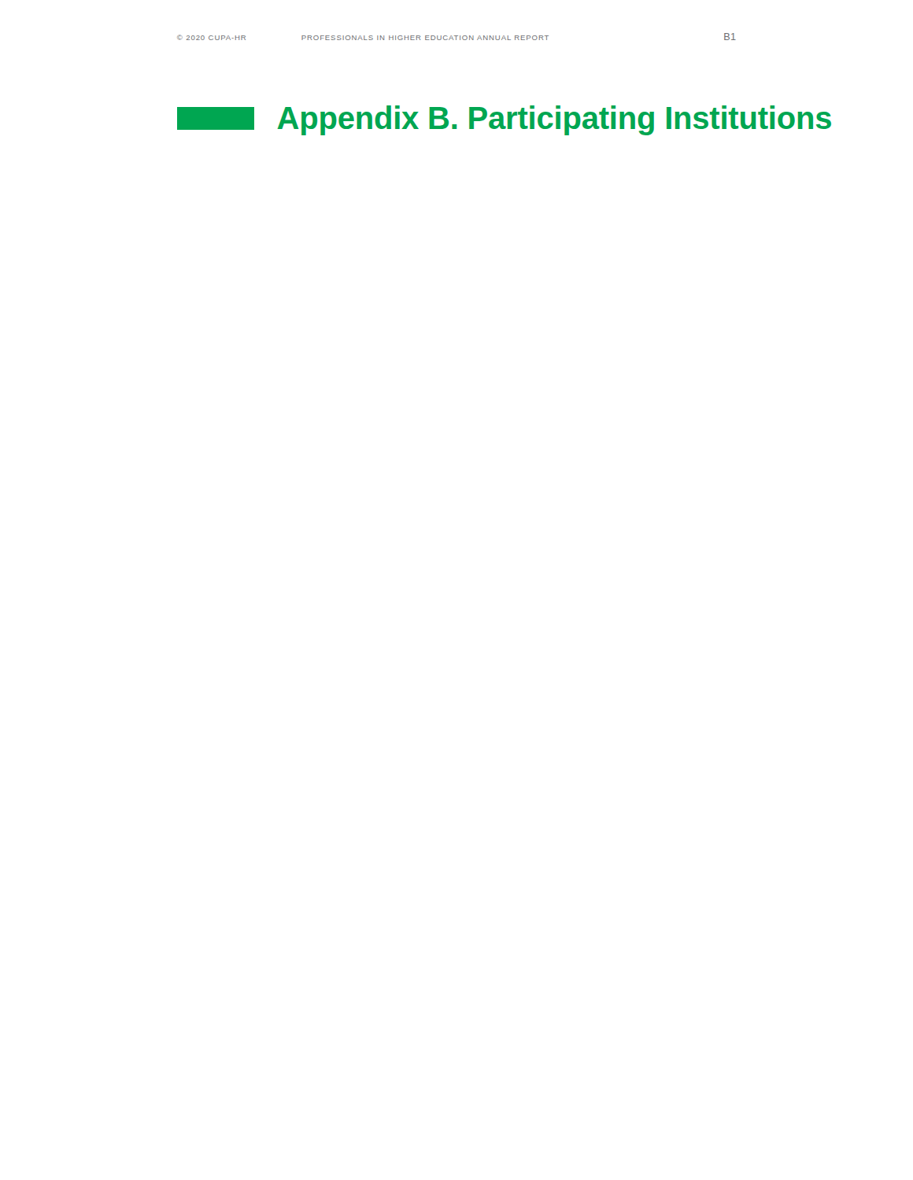© 2020 CUPA-HR Professionals in Higher Education Annual Report B1
Appendix B. Participating Institutions